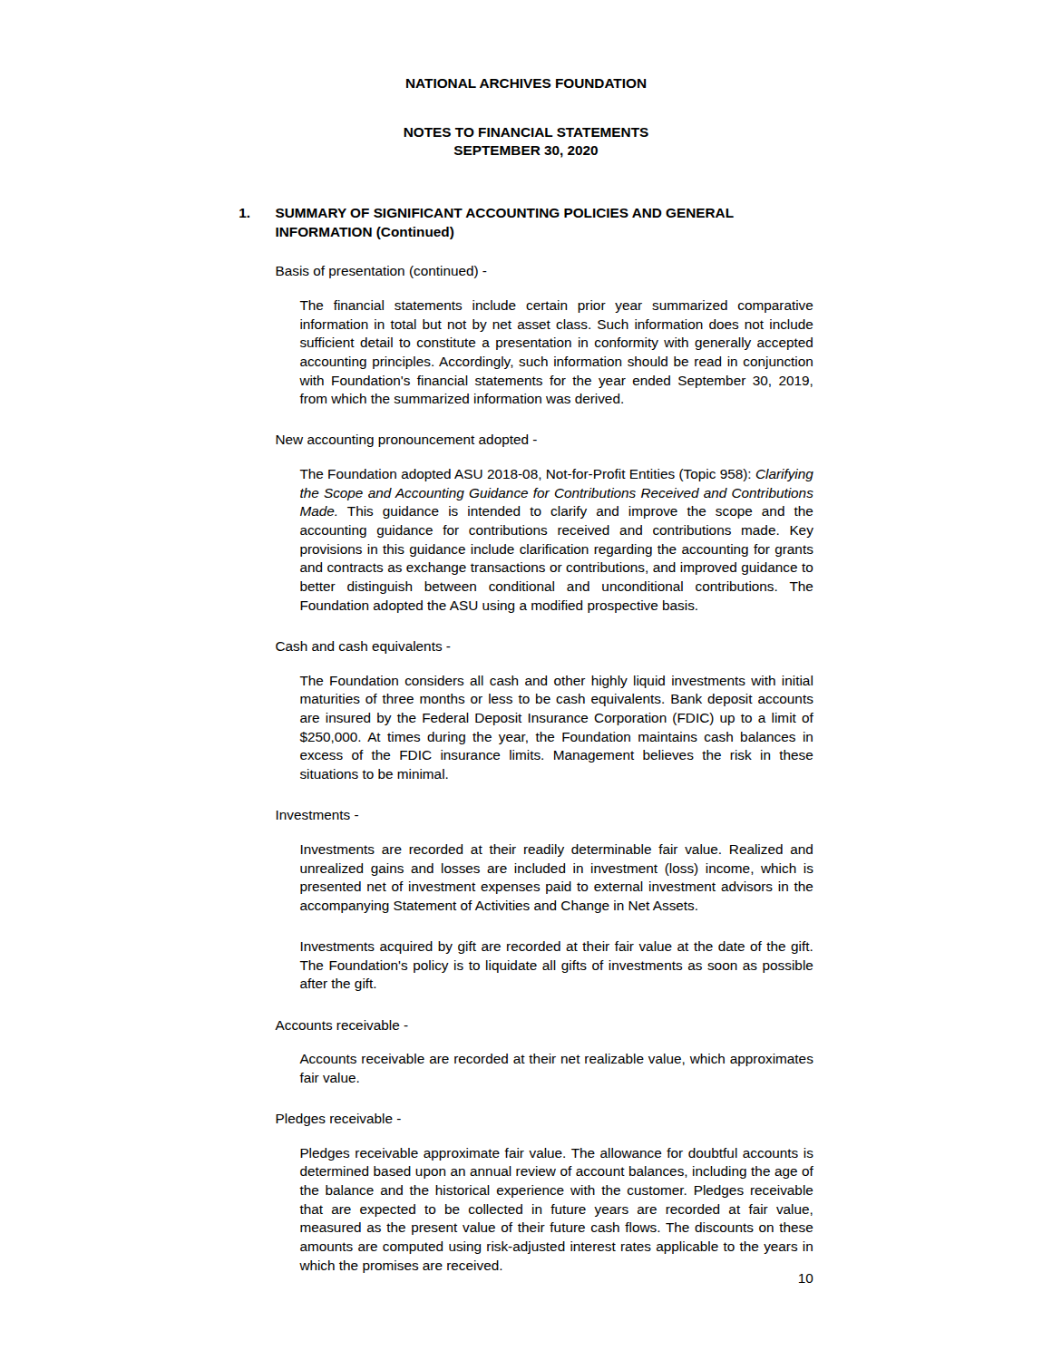NATIONAL ARCHIVES FOUNDATION
NOTES TO FINANCIAL STATEMENTS
SEPTEMBER 30, 2020
1.
SUMMARY OF SIGNIFICANT ACCOUNTING POLICIES AND GENERAL INFORMATION (Continued)
Basis of presentation (continued) -
The financial statements include certain prior year summarized comparative information in total but not by net asset class. Such information does not include sufficient detail to constitute a presentation in conformity with generally accepted accounting principles. Accordingly, such information should be read in conjunction with Foundation's financial statements for the year ended September 30, 2019, from which the summarized information was derived.
New accounting pronouncement adopted -
The Foundation adopted ASU 2018-08, Not-for-Profit Entities (Topic 958): Clarifying the Scope and Accounting Guidance for Contributions Received and Contributions Made. This guidance is intended to clarify and improve the scope and the accounting guidance for contributions received and contributions made. Key provisions in this guidance include clarification regarding the accounting for grants and contracts as exchange transactions or contributions, and improved guidance to better distinguish between conditional and unconditional contributions. The Foundation adopted the ASU using a modified prospective basis.
Cash and cash equivalents -
The Foundation considers all cash and other highly liquid investments with initial maturities of three months or less to be cash equivalents. Bank deposit accounts are insured by the Federal Deposit Insurance Corporation (FDIC) up to a limit of $250,000. At times during the year, the Foundation maintains cash balances in excess of the FDIC insurance limits. Management believes the risk in these situations to be minimal.
Investments -
Investments are recorded at their readily determinable fair value. Realized and unrealized gains and losses are included in investment (loss) income, which is presented net of investment expenses paid to external investment advisors in the accompanying Statement of Activities and Change in Net Assets.
Investments acquired by gift are recorded at their fair value at the date of the gift. The Foundation's policy is to liquidate all gifts of investments as soon as possible after the gift.
Accounts receivable -
Accounts receivable are recorded at their net realizable value, which approximates fair value.
Pledges receivable -
Pledges receivable approximate fair value. The allowance for doubtful accounts is determined based upon an annual review of account balances, including the age of the balance and the historical experience with the customer. Pledges receivable that are expected to be collected in future years are recorded at fair value, measured as the present value of their future cash flows. The discounts on these amounts are computed using risk-adjusted interest rates applicable to the years in which the promises are received.
10